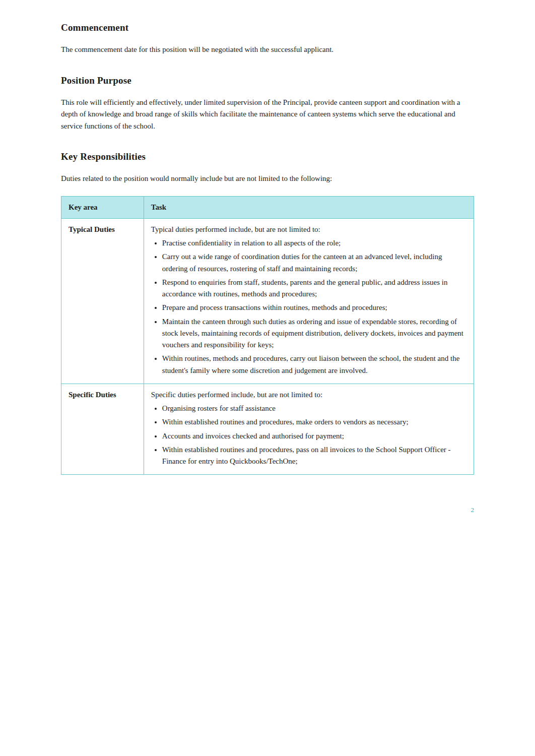Commencement
The commencement date for this position will be negotiated with the successful applicant.
Position Purpose
This role will efficiently and effectively, under limited supervision of the Principal, provide canteen support and coordination with a depth of knowledge and broad range of skills which facilitate the maintenance of canteen systems which serve the educational and service functions of the school.
Key Responsibilities
Duties related to the position would normally include but are not limited to the following:
| Key area | Task |
| --- | --- |
| Typical Duties | Typical duties performed include, but are not limited to: Practise confidentiality in relation to all aspects of the role; Carry out a wide range of coordination duties for the canteen at an advanced level, including ordering of resources, rostering of staff and maintaining records; Respond to enquiries from staff, students, parents and the general public, and address issues in accordance with routines, methods and procedures; Prepare and process transactions within routines, methods and procedures; Maintain the canteen through such duties as ordering and issue of expendable stores, recording of stock levels, maintaining records of equipment distribution, delivery dockets, invoices and payment vouchers and responsibility for keys; Within routines, methods and procedures, carry out liaison between the school, the student and the student's family where some discretion and judgement are involved. |
| Specific Duties | Specific duties performed include, but are not limited to: Organising rosters for staff assistance Within established routines and procedures, make orders to vendors as necessary; Accounts and invoices checked and authorised for payment; Within established routines and procedures, pass on all invoices to the School Support Officer -Finance for entry into Quickbooks/TechOne; |
2